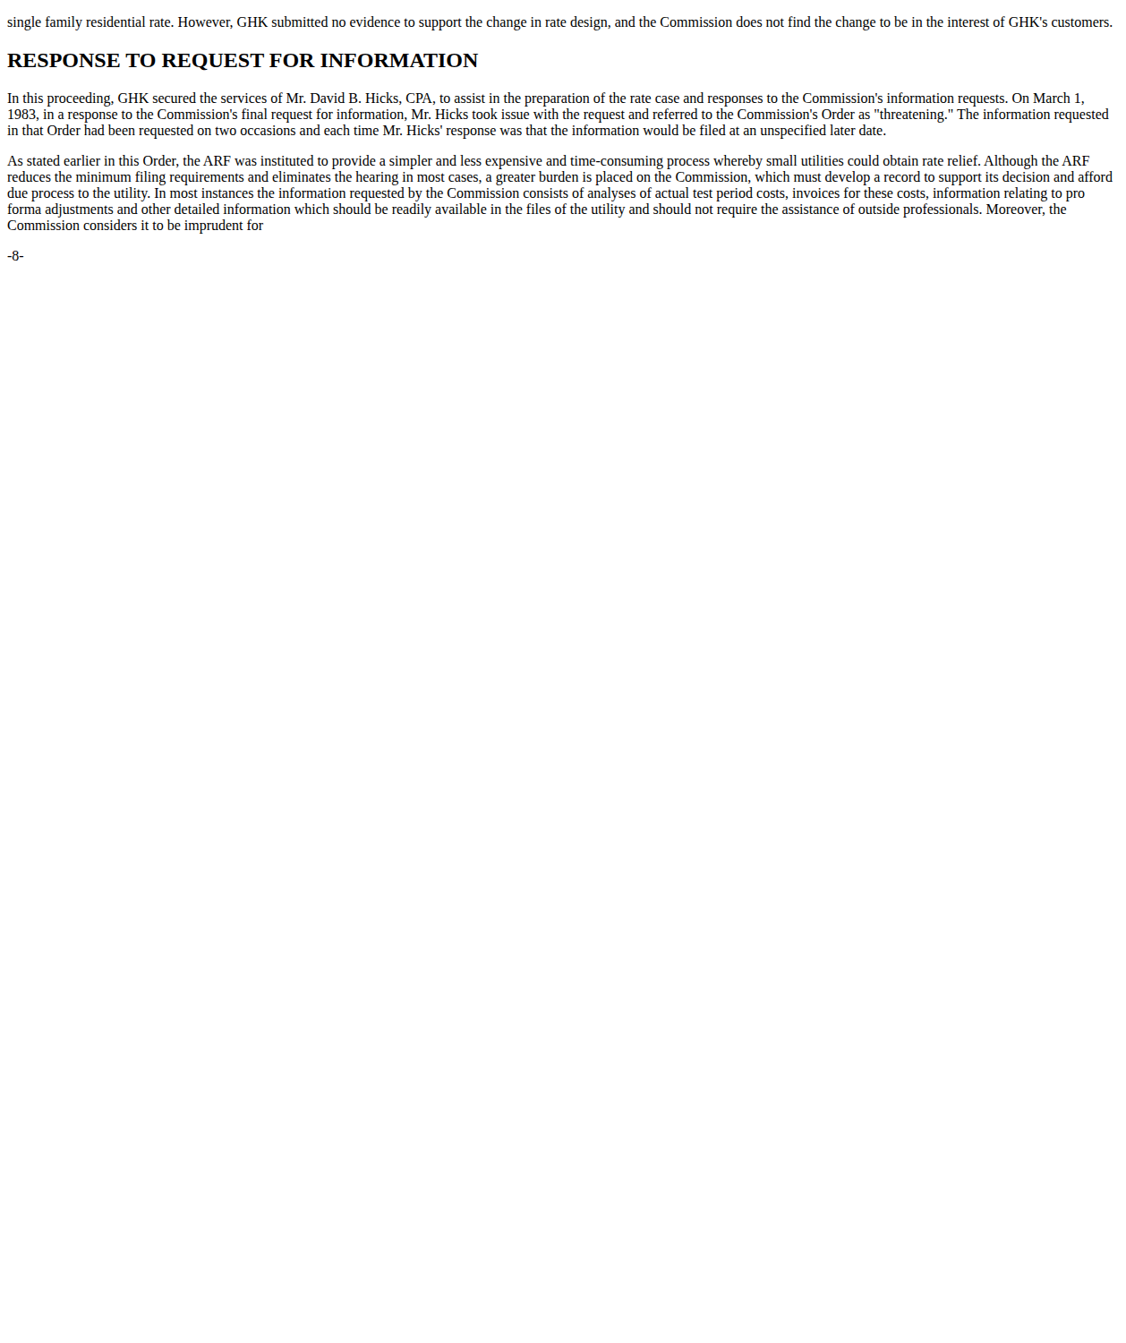single family residential rate. However, GHK submitted no evidence to support the change in rate design, and the Commission does not find the change to be in the interest of GHK's customers.
RESPONSE TO REQUEST FOR INFORMATION
In this proceeding, GHK secured the services of Mr. David B. Hicks, CPA, to assist in the preparation of the rate case and responses to the Commission's information requests. On March 1, 1983, in a response to the Commission's final request for information, Mr. Hicks took issue with the request and referred to the Commission's Order as "threatening." The information requested in that Order had been requested on two occasions and each time Mr. Hicks' response was that the information would be filed at an unspecified later date.
As stated earlier in this Order, the ARF was instituted to provide a simpler and less expensive and time-consuming process whereby small utilities could obtain rate relief. Although the ARF reduces the minimum filing requirements and eliminates the hearing in most cases, a greater burden is placed on the Commission, which must develop a record to support its decision and afford due process to the utility. In most instances the information requested by the Commission consists of analyses of actual test period costs, invoices for these costs, information relating to pro forma adjustments and other detailed information which should be readily available in the files of the utility and should not require the assistance of outside professionals. Moreover, the Commission considers it to be imprudent for
-8-